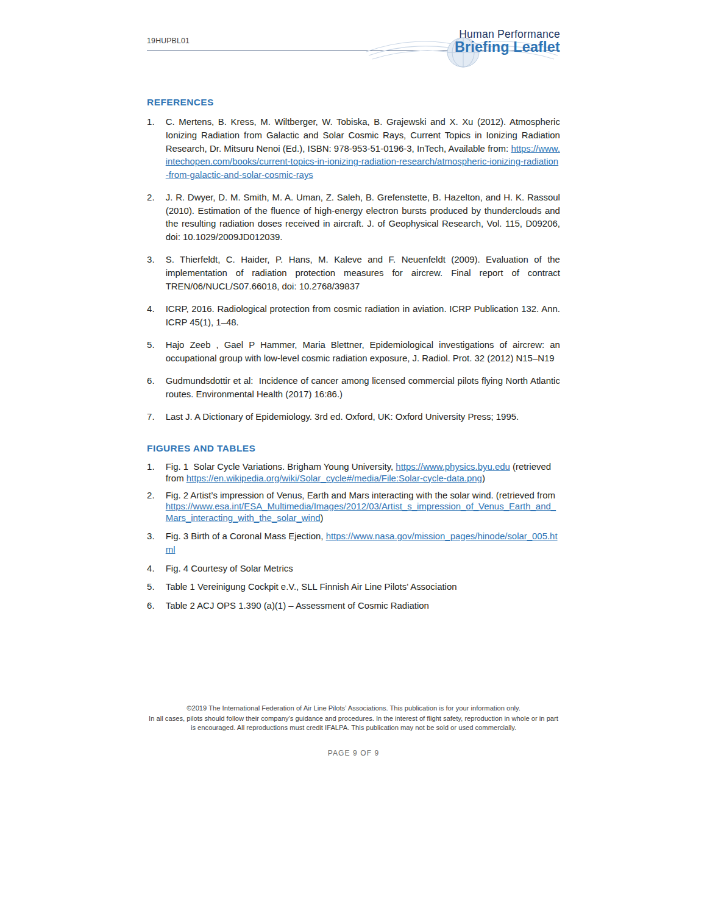19HUPBL01
Human Performance
Briefing Leaflet
References
C. Mertens, B. Kress, M. Wiltberger, W. Tobiska, B. Grajewski and X. Xu (2012). Atmospheric Ionizing Radiation from Galactic and Solar Cosmic Rays, Current Topics in Ionizing Radiation Research, Dr. Mitsuru Nenoi (Ed.), ISBN: 978-953-51-0196-3, InTech, Available from: https://www.intechopen.com/books/current-topics-in-ionizing-radiation-research/atmospheric-ionizing-radiation-from-galactic-and-solar-cosmic-rays
J. R. Dwyer, D. M. Smith, M. A. Uman, Z. Saleh, B. Grefenstette, B. Hazelton, and H. K. Rassoul (2010). Estimation of the fluence of high-energy electron bursts produced by thunderclouds and the resulting radiation doses received in aircraft. J. of Geophysical Research, Vol. 115, D09206, doi: 10.1029/2009JD012039.
S. Thierfeldt, C. Haider, P. Hans, M. Kaleve and F. Neuenfeldt (2009). Evaluation of the implementation of radiation protection measures for aircrew. Final report of contract TREN/06/NUCL/S07.66018, doi: 10.2768/39837
ICRP, 2016. Radiological protection from cosmic radiation in aviation. ICRP Publication 132. Ann. ICRP 45(1), 1–48.
Hajo Zeeb , Gael P Hammer, Maria Blettner, Epidemiological investigations of aircrew: an occupational group with low-level cosmic radiation exposure, J. Radiol. Prot. 32 (2012) N15–N19
Gudmundsdottir et al: Incidence of cancer among licensed commercial pilots flying North Atlantic routes. Environmental Health (2017) 16:86.)
Last J. A Dictionary of Epidemiology. 3rd ed. Oxford, UK: Oxford University Press; 1995.
Figures and Tables
Fig. 1 Solar Cycle Variations. Brigham Young University, https://www.physics.byu.edu (retrieved from https://en.wikipedia.org/wiki/Solar_cycle#/media/File:Solar-cycle-data.png)
Fig. 2 Artist’s impression of Venus, Earth and Mars interacting with the solar wind. (retrieved from https://www.esa.int/ESA_Multimedia/Images/2012/03/Artist_s_impression_of_Venus_Earth_and_Mars_interacting_with_the_solar_wind)
Fig. 3 Birth of a Coronal Mass Ejection, https://www.nasa.gov/mission_pages/hinode/solar_005.html
Fig. 4 Courtesy of Solar Metrics
Table 1 Vereinigung Cockpit e.V., SLL Finnish Air Line Pilots’ Association
Table 2 ACJ OPS 1.390 (a)(1) – Assessment of Cosmic Radiation
©2019 The International Federation of Air Line Pilots’ Associations. This publication is for your information only.
In all cases, pilots should follow their company’s guidance and procedures. In the interest of flight safety, reproduction in whole or in part is encouraged. All reproductions must credit IFALPA. This publication may not be sold or used commercially.
PAGE 9 OF 9